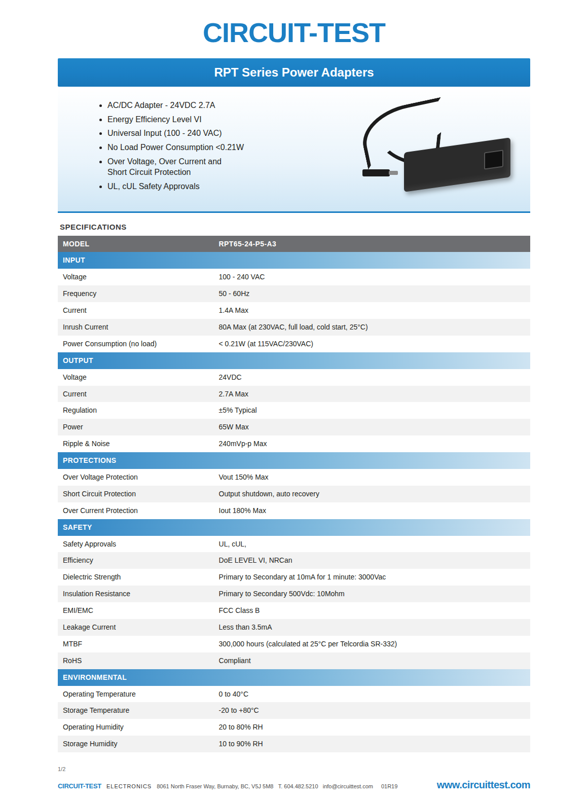CIRCUIT-TEST
RPT Series Power Adapters
AC/DC Adapter - 24VDC 2.7A
Energy Efficiency Level VI
Universal Input (100 - 240 VAC)
No Load Power Consumption <0.21W
Over Voltage, Over Current and
Short Circuit Protection
UL, cUL Safety Approvals
SPECIFICATIONS
| MODEL | RPT65-24-P5-A3 |
| INPUT |
| Voltage | 100 - 240 VAC |
| Frequency | 50 - 60Hz |
| Current | 1.4A Max |
| Inrush Current | 80A Max (at 230VAC, full load, cold start, 25°C) |
| Power Consumption (no load) | < 0.21W (at 115VAC/230VAC) |
| OUTPUT |
| Voltage | 24VDC |
| Current | 2.7A Max |
| Regulation | ±5% Typical |
| Power | 65W Max |
| Ripple & Noise | 240mVp-p Max |
| PROTECTIONS |
| Over Voltage Protection | Vout 150% Max |
| Short Circuit Protection | Output shutdown, auto recovery |
| Over Current Protection | Iout 180% Max |
| SAFETY |
| Safety Approvals | UL, cUL, |
| Efficiency | DoE LEVEL VI, NRCan |
| Dielectric Strength | Primary to Secondary at 10mA for 1 minute: 3000Vac |
| Insulation Resistance | Primary to Secondary 500Vdc: 10Mohm |
| EMI/EMC | FCC Class B |
| Leakage Current | Less than 3.5mA |
| MTBF | 300,000 hours (calculated at 25°C per Telcordia SR-332) |
| RoHS | Compliant |
| ENVIRONMENTAL |
| Operating Temperature | 0 to 40°C |
| Storage Temperature | -20 to +80°C |
| Operating Humidity | 20 to 80% RH |
| Storage Humidity | 10 to 90% RH |
1/2
CIRCUIT-TEST ELECTRONICS 8061 North Fraser Way, Burnaby, BC, V5J 5M8 T. 604.482.5210 info@circuittest.com 01R19 www.circuittest.com